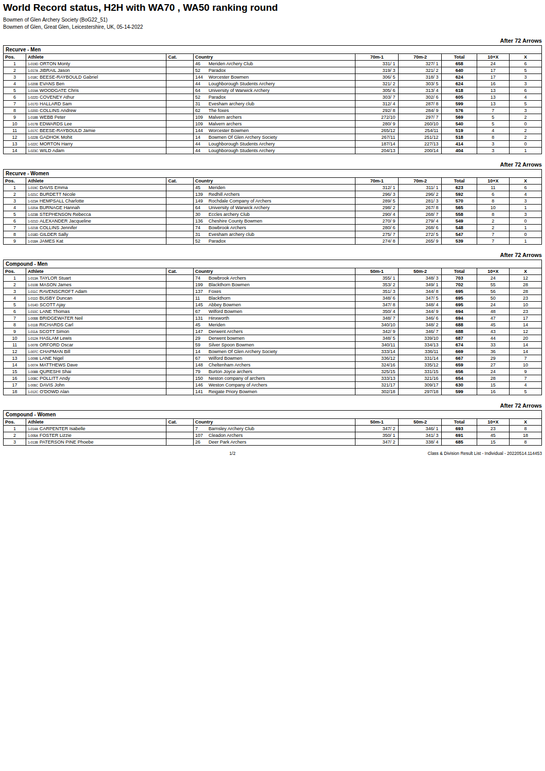World Record status, H2H with WA70 , WA50 ranking round
Bowmen of Glen Archery Society (BoG22_51)
Bowmen of Glen, Great Glen, Leicestershire, UK, 05-14-2022
After 72 Arrows
Recurve - Men
| Pos. | Athlete | Cat. | Country | 70m-1 | 70m-2 | Total | 10+X | X |
| --- | --- | --- | --- | --- | --- | --- | --- | --- |
| 1 | 1-019D ORTON Monty | | 46 Meriden Archery Club | 331/ 1 | 327/ 1 | 658 | 24 | 6 |
| 2 | 1-017A JIBRAIL Jason | | 52 Paradox | 319/ 3 | 321/ 2 | 640 | 17 | 5 |
| 3 | 1-018C BEESE-RAYBOULD Gabriel | | 144 Worcester Bowmen | 306/ 5 | 318/ 3 | 624 | 17 | 3 |
| 4 | 1-020B EVANS Ben | | 44 Loughborough Students Archery | 321/ 2 | 303/ 5 | 624 | 16 | 3 |
| 5 | 1-019A WOODGATE Chris | | 64 University of Warwick Archery | 305/ 6 | 313/ 4 | 618 | 13 | 6 |
| 6 | 1-022D COVENEY Athur | | 52 Paradox | 303/ 7 | 302/ 6 | 605 | 13 | 4 |
| 7 | 1-017D HALLARD Sam | | 31 Evesham archery club | 312/ 4 | 287/ 8 | 599 | 13 | 5 |
| 8 | 1-020D COLLINS Andrew | | 62 The foxes | 292/ 8 | 284/ 9 | 576 | 7 | 3 |
| 9 | 1-018B WEBB Peter | | 109 Malvern archers | 272/10 | 297/ 7 | 569 | 5 | 2 |
| 10 | 1-017B EDWARDS Lee | | 109 Malvern archers | 280/ 9 | 260/10 | 540 | 5 | 0 |
| 11 | 1-017C BEESE-RAYBOULD Jamie | | 144 Worcester Bowmen | 265/12 | 254/11 | 519 | 4 | 2 |
| 12 | 1-022B GADHOK Mohit | | 14 Bowmen Of Glen Archery Society | 267/11 | 251/12 | 518 | 8 | 2 |
| 13 | 1-022C MORTON Harry | | 44 Loughborough Students Archery | 187/14 | 227/13 | 414 | 3 | 0 |
| 14 | 1-023C WILD Adam | | 44 Loughborough Students Archery | 204/13 | 200/14 | 404 | 3 | 1 |
After 72 Arrows
Recurve - Women
| Pos. | Athlete | Cat. | Country | 70m-1 | 70m-2 | Total | 10+X | X |
| --- | --- | --- | --- | --- | --- | --- | --- | --- |
| 1 | 1-019C DAVIS Emma | | 45 Meriden | 312/ 1 | 311/ 1 | 623 | 11 | 6 |
| 2 | 1-021C BURDETT Nicole | | 139 Redhill Archers | 296/ 3 | 296/ 2 | 592 | 6 | 4 |
| 3 | 1-023A HEMPSALL Charlotte | | 149 Rochdale Company of Archers | 289/ 5 | 281/ 3 | 570 | 8 | 3 |
| 4 | 1-020A BURNAGE Hannah | | 64 University of Warwick Archery | 298/ 2 | 267/ 8 | 565 | 10 | 1 |
| 5 | 1-023B STEPHENSON Rebecca | | 30 Eccles archery Club | 290/ 4 | 268/ 7 | 558 | 8 | 3 |
| 6 | 1-021D ALEXANDER Jacqueline | | 136 Cheshire County Bowmen | 270/ 9 | 279/ 4 | 549 | 2 | 0 |
| 7 | 1-021B COLLINS Jennifer | | 74 Bowbrook Archers | 280/ 6 | 268/ 6 | 548 | 2 | 1 |
| 8 | 1-018D GILDER Sally | | 31 Evesham archery club | 275/ 7 | 272/ 5 | 547 | 7 | 0 |
| 9 | 1-018A JAMES Kat | | 52 Paradox | 274/ 8 | 265/ 9 | 539 | 7 | 1 |
After 72 Arrows
Compound - Men
| Pos. | Athlete | Cat. | Country | 50m-1 | 50m-2 | Total | 10+X | X |
| --- | --- | --- | --- | --- | --- | --- | --- | --- |
| 1 | 1-013A TAYLOR Stuart | | 74 Bowbrook Archers | 355/ 1 | 348/ 3 | 703 | 24 | 12 |
| 2 | 1-010B MASON James | | 199 Blackthorn Bowmen | 353/ 2 | 349/ 1 | 702 | 55 | 28 |
| 3 | 1-011C RAVENSCROFT Adam | | 137 Foxes | 351/ 3 | 344/ 8 | 695 | 56 | 28 |
| 4 | 1-011D BUSBY Duncan | | 11 Blackthorn | 348/ 6 | 347/ 5 | 695 | 50 | 23 |
| 5 | 1-014D SCOTT Ajay | | 145 Abbey Bowmen | 347/ 8 | 348/ 4 | 695 | 24 | 10 |
| 6 | 1-010C LANE Thomas | | 67 Wilford Bowmen | 350/ 4 | 344/ 9 | 694 | 48 | 23 |
| 7 | 1-006B BRIDGEWATER Neil | | 131 Hinxworth | 348/ 7 | 346/ 6 | 694 | 47 | 17 |
| 8 | 1-011B RICHARDS Carl | | 45 Meriden | 340/10 | 348/ 2 | 688 | 45 | 14 |
| 9 | 1-011A SCOTT Simon | | 147 Derwent Archers | 342/ 9 | 346/ 7 | 688 | 43 | 12 |
| 10 | 1-012A HASLAM Lewis | | 29 Derwent bowmen | 348/ 5 | 339/10 | 687 | 44 | 20 |
| 11 | 1-007B ORFORD Oscar | | 59 Silver Spoon Bowmen | 340/11 | 334/13 | 674 | 33 | 14 |
| 12 | 1-007C CHAPMAN Bill | | 14 Bowmen Of Glen Archery Society | 333/14 | 336/11 | 669 | 36 | 14 |
| 13 | 1-009B LANE Nigel | | 67 Wilford Bowmen | 336/12 | 331/14 | 667 | 29 | 7 |
| 14 | 1-007A MATTHEWS Dave | | 148 Cheltenham Archers | 324/16 | 335/12 | 659 | 27 | 10 |
| 15 | 1-008B QURESHI Shai | | 79 Burton Joyce archers | 325/15 | 331/15 | 656 | 24 | 9 |
| 16 | 1-008C POLLITT Andy | | 150 Neston company of archers | 333/13 | 321/16 | 654 | 28 | 7 |
| 17 | 1-006C DAVIS John | | 146 Weston Company of Archers | 321/17 | 309/17 | 630 | 15 | 4 |
| 18 | 1-012C O'DOWD Alan | | 141 Reigate Priory Bowmen | 302/18 | 297/18 | 599 | 16 | 5 |
After 72 Arrows
Compound - Women
| Pos. | Athlete | Cat. | Country | 50m-1 | 50m-2 | Total | 10+X | X |
| --- | --- | --- | --- | --- | --- | --- | --- | --- |
| 1 | 1-014A CARPENTER Isabelle | | 7 Barnsley Archery Club | 347/ 2 | 346/ 1 | 693 | 23 | 8 |
| 2 | 1-006A FOSTER Lizzie | | 107 Cleadon Archers | 350/ 1 | 341/ 3 | 691 | 45 | 18 |
| 3 | 1-013B PATERSON PINE Phoebe | | 26 Deer Park Archers | 347/ 2 | 338/ 4 | 685 | 15 | 8 |
1/2 Class & Division Result List - Individual - 20220514.114453